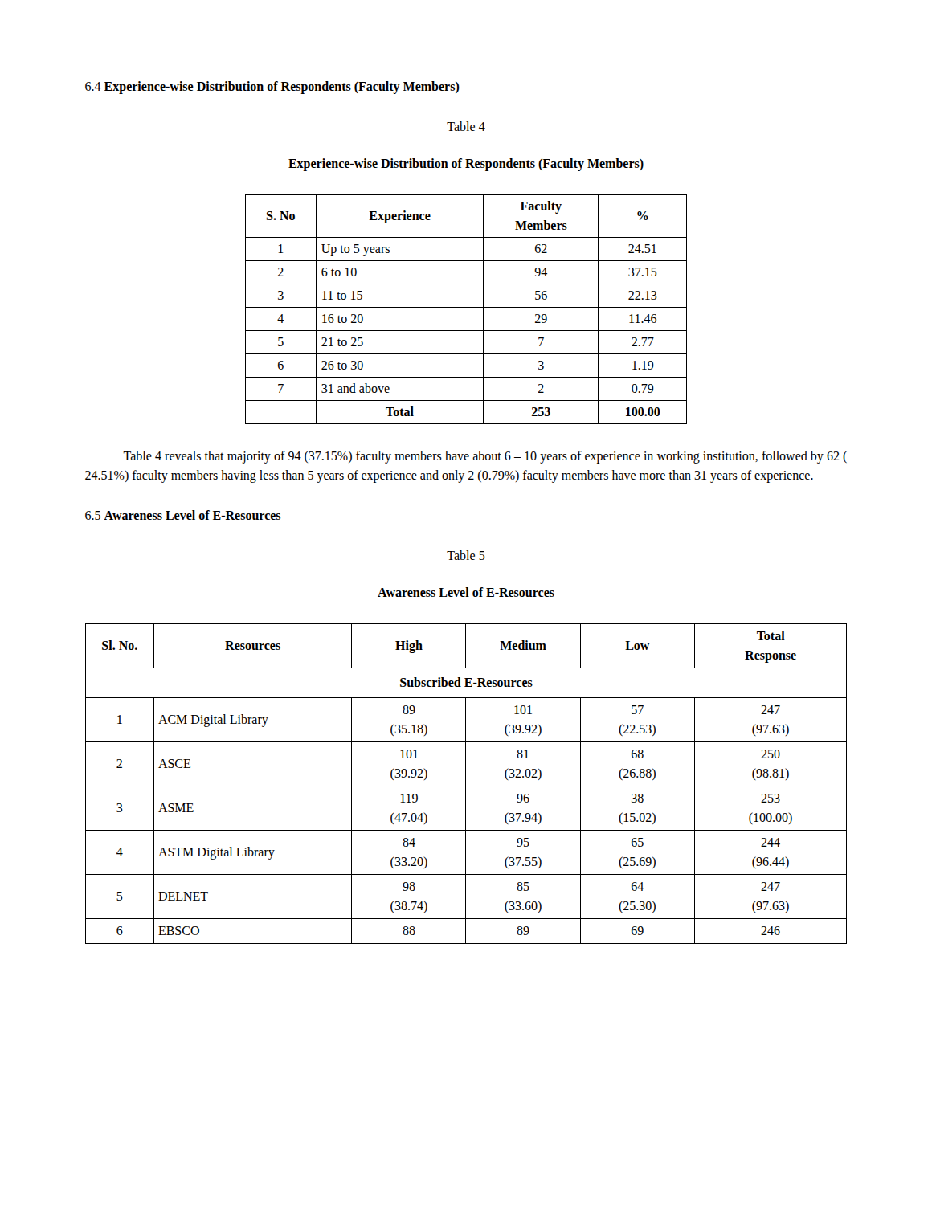6.4 Experience-wise Distribution of Respondents (Faculty Members)
Table 4
Experience-wise Distribution of Respondents (Faculty Members)
| S. No | Experience | Faculty Members | % |
| --- | --- | --- | --- |
| 1 | Up to 5 years | 62 | 24.51 |
| 2 | 6 to 10 | 94 | 37.15 |
| 3 | 11 to 15 | 56 | 22.13 |
| 4 | 16 to 20 | 29 | 11.46 |
| 5 | 21 to 25 | 7 | 2.77 |
| 6 | 26 to 30 | 3 | 1.19 |
| 7 | 31 and above | 2 | 0.79 |
| | Total | 253 | 100.00 |
Table 4 reveals that majority of 94 (37.15%) faculty members have about 6 – 10 years of experience in working institution, followed by 62 ( 24.51%) faculty members having less than 5 years of experience and only 2 (0.79%) faculty members have more than 31 years of experience.
6.5 Awareness Level of E-Resources
Table 5
Awareness Level of E-Resources
| Sl. No. | Resources | High | Medium | Low | Total Response |
| --- | --- | --- | --- | --- | --- |
| Subscribed E-Resources |
| 1 | ACM Digital Library | 89 (35.18) | 101 (39.92) | 57 (22.53) | 247 (97.63) |
| 2 | ASCE | 101 (39.92) | 81 (32.02) | 68 (26.88) | 250 (98.81) |
| 3 | ASME | 119 (47.04) | 96 (37.94) | 38 (15.02) | 253 (100.00) |
| 4 | ASTM Digital Library | 84 (33.20) | 95 (37.55) | 65 (25.69) | 244 (96.44) |
| 5 | DELNET | 98 (38.74) | 85 (33.60) | 64 (25.30) | 247 (97.63) |
| 6 | EBSCO | 88 | 89 | 69 | 246 |